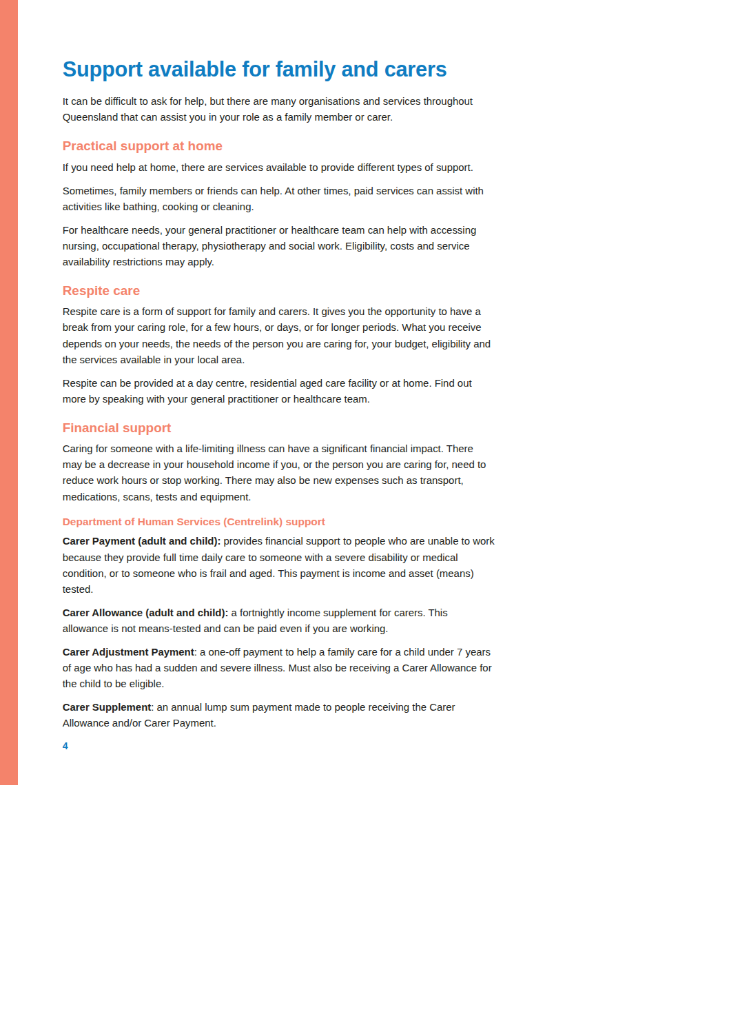Support available for family and carers
It can be difficult to ask for help, but there are many organisations and services throughout Queensland that can assist you in your role as a family member or carer.
Practical support at home
If you need help at home, there are services available to provide different types of support.
Sometimes, family members or friends can help. At other times, paid services can assist with activities like bathing, cooking or cleaning.
For healthcare needs, your general practitioner or healthcare team can help with accessing nursing, occupational therapy, physiotherapy and social work. Eligibility, costs and service availability restrictions may apply.
Respite care
Respite care is a form of support for family and carers. It gives you the opportunity to have a break from your caring role, for a few hours, or days, or for longer periods. What you receive depends on your needs, the needs of the person you are caring for, your budget, eligibility and the services available in your local area.
Respite can be provided at a day centre, residential aged care facility or at home. Find out more by speaking with your general practitioner or healthcare team.
Financial support
Caring for someone with a life-limiting illness can have a significant financial impact. There may be a decrease in your household income if you, or the person you are caring for, need to reduce work hours or stop working. There may also be new expenses such as transport, medications, scans, tests and equipment.
Department of Human Services (Centrelink) support
Carer Payment (adult and child): provides financial support to people who are unable to work because they provide full time daily care to someone with a severe disability or medical condition, or to someone who is frail and aged. This payment is income and asset (means) tested.
Carer Allowance (adult and child): a fortnightly income supplement for carers. This allowance is not means-tested and can be paid even if you are working.
Carer Adjustment Payment: a one-off payment to help a family care for a child under 7 years of age who has had a sudden and severe illness. Must also be receiving a Carer Allowance for the child to be eligible.
Carer Supplement: an annual lump sum payment made to people receiving the Carer Allowance and/or Carer Payment.
4